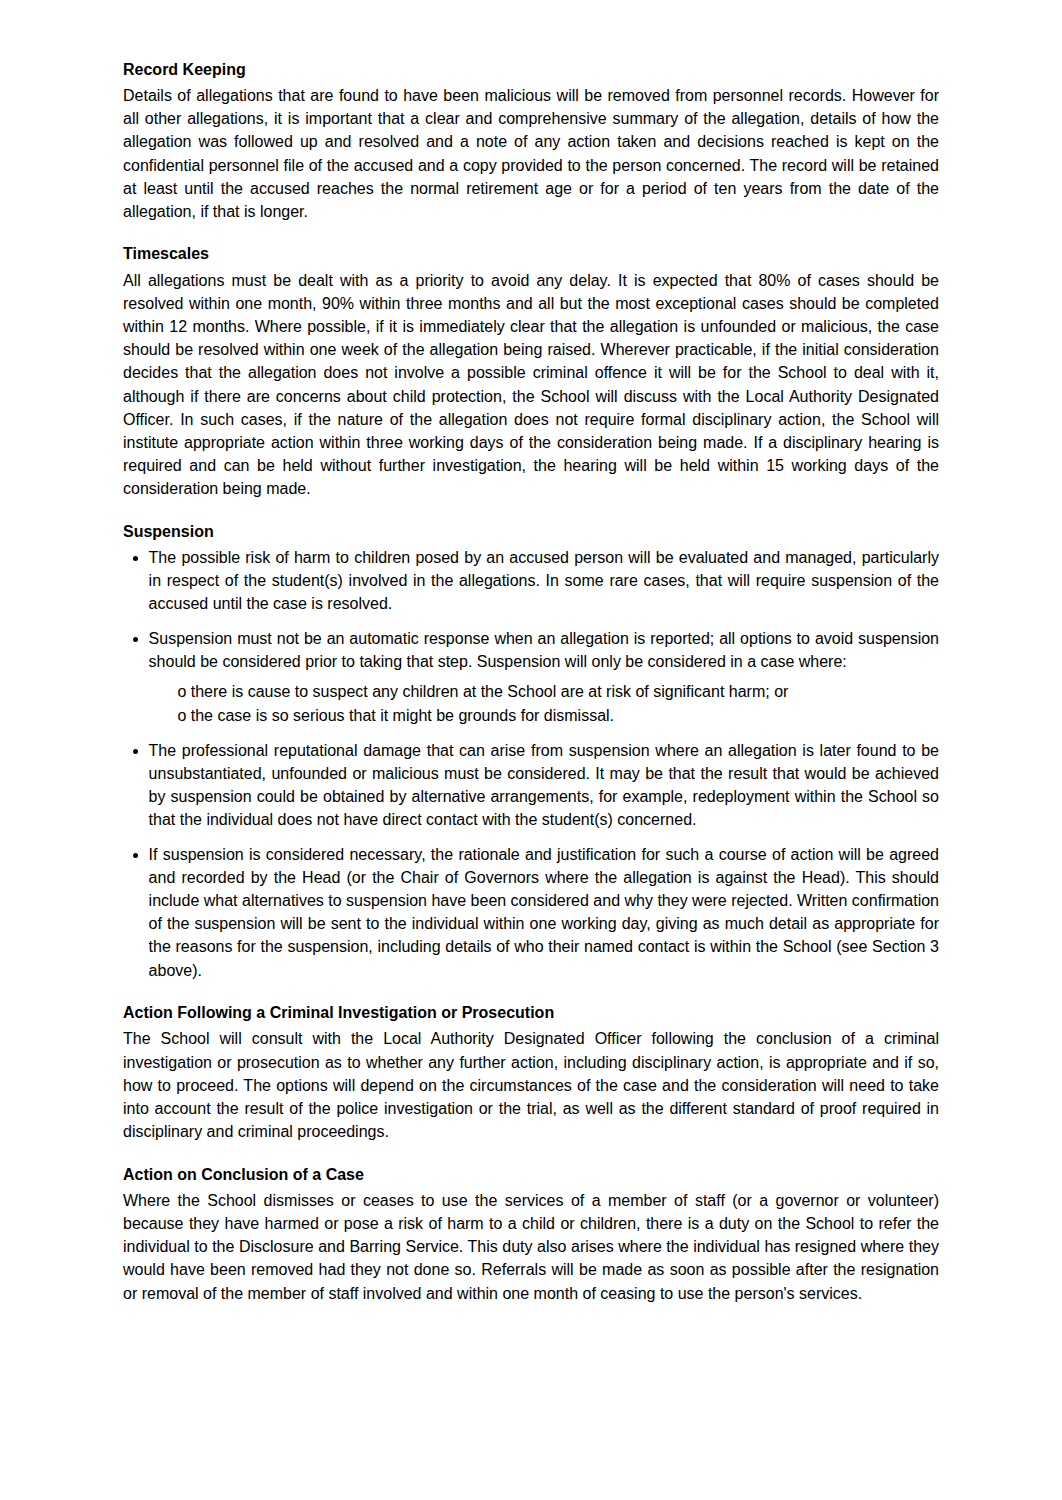Record Keeping
Details of allegations that are found to have been malicious will be removed from personnel records. However for all other allegations, it is important that a clear and comprehensive summary of the allegation, details of how the allegation was followed up and resolved and a note of any action taken and decisions reached is kept on the confidential personnel file of the accused and a copy provided to the person concerned. The record will be retained at least until the accused reaches the normal retirement age or for a period of ten years from the date of the allegation, if that is longer.
Timescales
All allegations must be dealt with as a priority to avoid any delay. It is expected that 80% of cases should be resolved within one month, 90% within three months and all but the most exceptional cases should be completed within 12 months. Where possible, if it is immediately clear that the allegation is unfounded or malicious, the case should be resolved within one week of the allegation being raised. Wherever practicable, if the initial consideration decides that the allegation does not involve a possible criminal offence it will be for the School to deal with it, although if there are concerns about child protection, the School will discuss with the Local Authority Designated Officer. In such cases, if the nature of the allegation does not require formal disciplinary action, the School will institute appropriate action within three working days of the consideration being made. If a disciplinary hearing is required and can be held without further investigation, the hearing will be held within 15 working days of the consideration being made.
Suspension
The possible risk of harm to children posed by an accused person will be evaluated and managed, particularly in respect of the student(s) involved in the allegations. In some rare cases, that will require suspension of the accused until the case is resolved.
Suspension must not be an automatic response when an allegation is reported; all options to avoid suspension should be considered prior to taking that step. Suspension will only be considered in a case where:
there is cause to suspect any children at the School are at risk of significant harm; or
the case is so serious that it might be grounds for dismissal.
The professional reputational damage that can arise from suspension where an allegation is later found to be unsubstantiated, unfounded or malicious must be considered. It may be that the result that would be achieved by suspension could be obtained by alternative arrangements, for example, redeployment within the School so that the individual does not have direct contact with the student(s) concerned.
If suspension is considered necessary, the rationale and justification for such a course of action will be agreed and recorded by the Head (or the Chair of Governors where the allegation is against the Head). This should include what alternatives to suspension have been considered and why they were rejected. Written confirmation of the suspension will be sent to the individual within one working day, giving as much detail as appropriate for the reasons for the suspension, including details of who their named contact is within the School (see Section 3 above).
Action Following a Criminal Investigation or Prosecution
The School will consult with the Local Authority Designated Officer following the conclusion of a criminal investigation or prosecution as to whether any further action, including disciplinary action, is appropriate and if so, how to proceed. The options will depend on the circumstances of the case and the consideration will need to take into account the result of the police investigation or the trial, as well as the different standard of proof required in disciplinary and criminal proceedings.
Action on Conclusion of a Case
Where the School dismisses or ceases to use the services of a member of staff (or a governor or volunteer) because they have harmed or pose a risk of harm to a child or children, there is a duty on the School to refer the individual to the Disclosure and Barring Service. This duty also arises where the individual has resigned where they would have been removed had they not done so. Referrals will be made as soon as possible after the resignation or removal of the member of staff involved and within one month of ceasing to use the person's services.